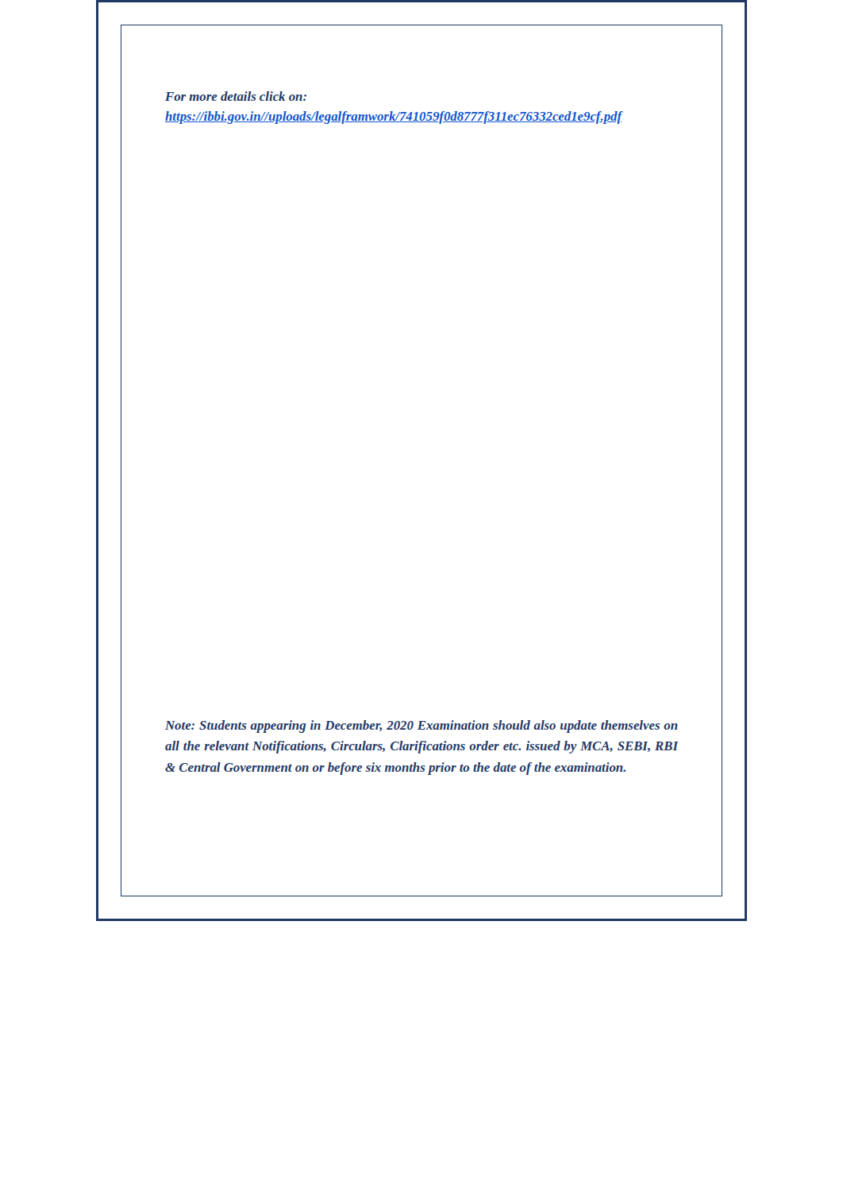For more details click on:
https://ibbi.gov.in//uploads/legalframwork/741059f0d8777f311ec76332ced1e9cf.pdf
Note: Students appearing in December, 2020 Examination should also update themselves on all the relevant Notifications, Circulars, Clarifications order etc. issued by MCA, SEBI, RBI & Central Government on or before six months prior to the date of the examination.